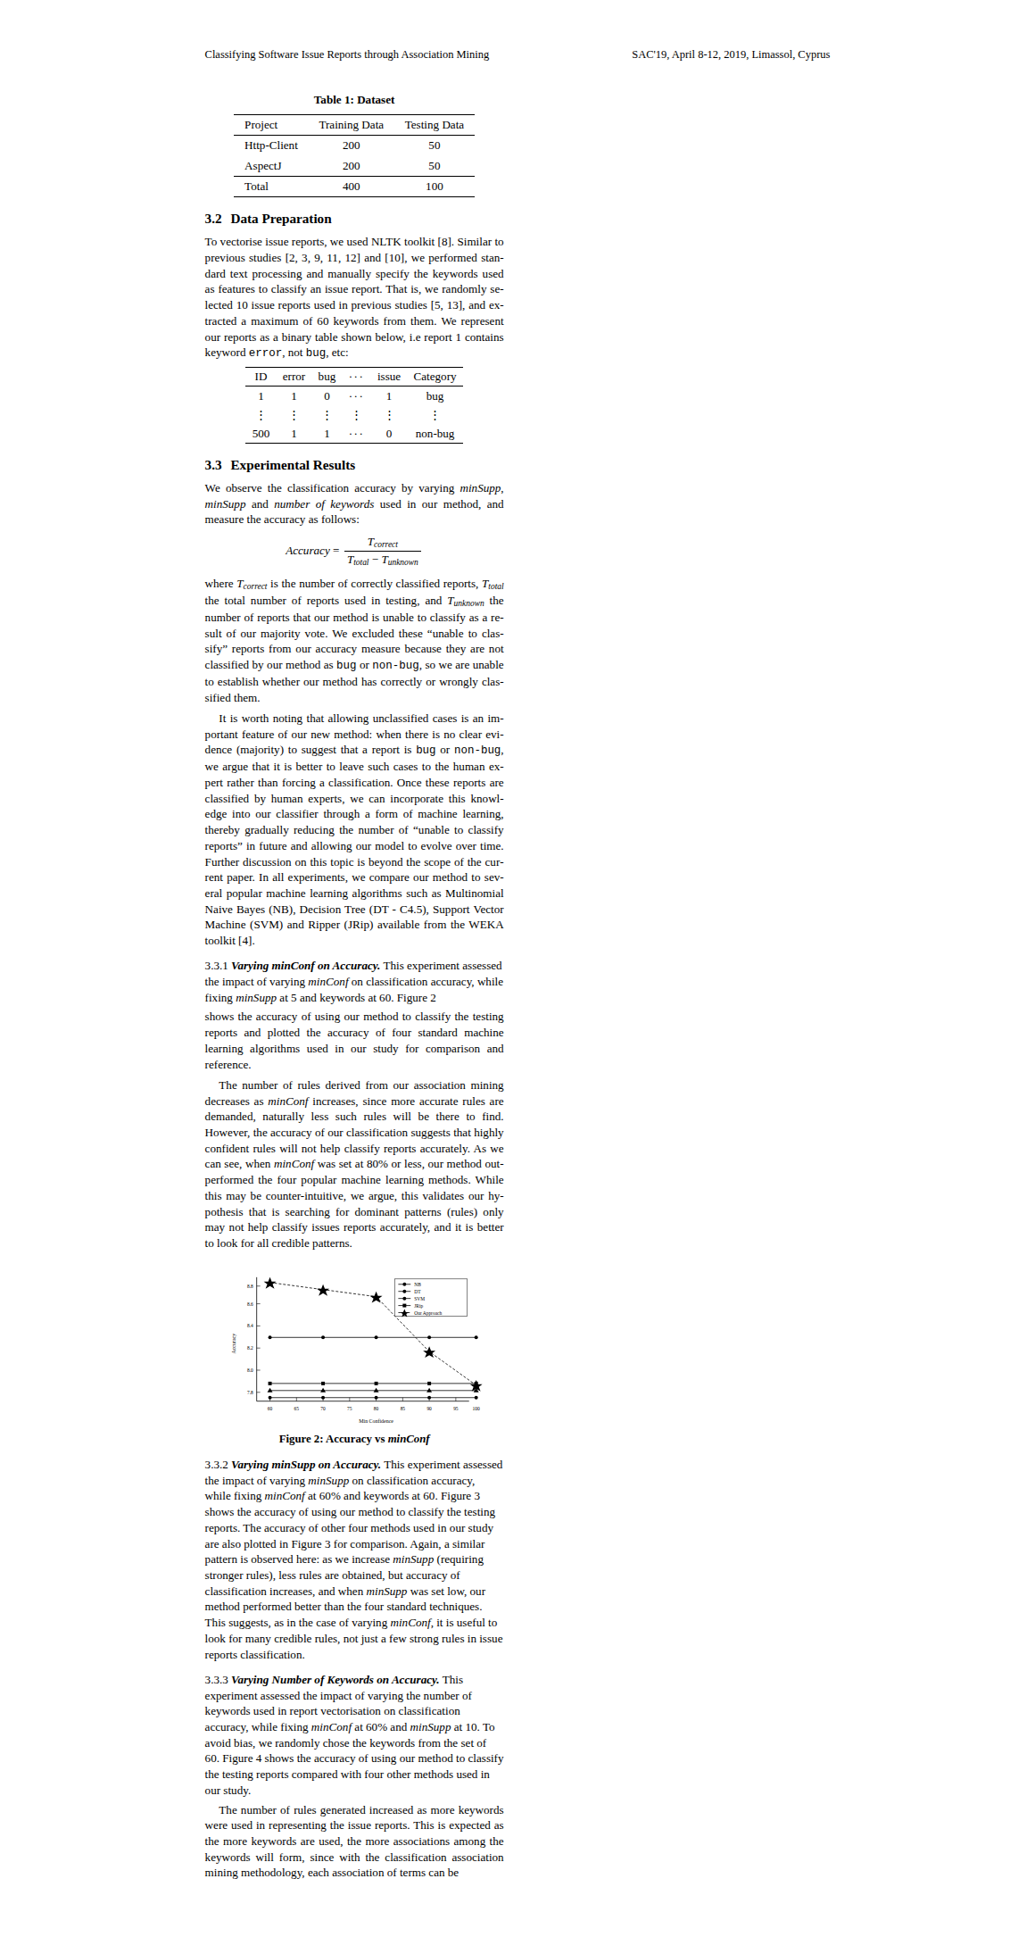Classifying Software Issue Reports through Association Mining
SAC'19, April 8-12, 2019, Limassol, Cyprus
Table 1: Dataset
| Project | Training Data | Testing Data |
| --- | --- | --- |
| Http-Client | 200 | 50 |
| AspectJ | 200 | 50 |
| Total | 400 | 100 |
3.2 Data Preparation
To vectorise issue reports, we used NLTK toolkit [8]. Similar to previous studies [2, 3, 9, 11, 12] and [10], we performed standard text processing and manually specify the keywords used as features to classify an issue report. That is, we randomly selected 10 issue reports used in previous studies [5, 13], and extracted a maximum of 60 keywords from them. We represent our reports as a binary table shown below, i.e report 1 contains keyword error, not bug, etc:
| ID | error | bug | ··· | issue | Category |
| --- | --- | --- | --- | --- | --- |
| 1 | 1 | 0 | ··· | 1 | bug |
| ⋮ | ⋮ | ⋮ | ⋮ | ⋮ | ⋮ |
| 500 | 1 | 1 | ··· | 0 | non-bug |
3.3 Experimental Results
We observe the classification accuracy by varying minSupp, minSupp and number of keywords used in our method, and measure the accuracy as follows:
Accuracy = Tcorrect Ttotal − Tunknown
where Tcorrect is the number of correctly classified reports, Ttotal the total number of reports used in testing, and Tunknown the number of reports that our method is unable to classify as a result of our majority vote. We excluded these “unable to classify” reports from our accuracy measure because they are not classified by our method as bug or non-bug, so we are unable to establish whether our method has correctly or wrongly classified them.
It is worth noting that allowing unclassified cases is an important feature of our new method: when there is no clear evidence (majority) to suggest that a report is bug or non-bug, we argue that it is better to leave such cases to the human expert rather than forcing a classification. Once these reports are classified by human experts, we can incorporate this knowledge into our classifier through a form of machine learning, thereby gradually reducing the number of “unable to classify reports” in future and allowing our model to evolve over time. Further discussion on this topic is beyond the scope of the current paper. In all experiments, we compare our method to several popular machine learning algorithms such as Multinomial Naive Bayes (NB), Decision Tree (DT - C4.5), Support Vector Machine (SVM) and Ripper (JRip) available from the WEKA toolkit [4].
3.3.1 Varying minConf on Accuracy. This experiment assessed the impact of varying minConf on classification accuracy, while fixing minSupp at 5 and keywords at 60. Figure 2
shows the accuracy of using our method to classify the testing reports and plotted the accuracy of four standard machine learning algorithms used in our study for comparison and reference.
The number of rules derived from our association mining decreases as minConf increases, since more accurate rules are demanded, naturally less such rules will be there to find. However, the accuracy of our classification suggests that highly confident rules will not help classify reports accurately. As we can see, when minConf was set at 80% or less, our method outperformed the four popular machine learning methods. While this may be counter-intuitive, we argue, this validates our hypothesis that is searching for dominant patterns (rules) only may not help classify issues reports accurately, and it is better to look for all credible patterns.
7.8 8.0 8.2 8.4 8.6 8.8 60 65 70 75 80 85 90 95 100 Min Confidence Accuracy NB DT SVM JRip Our Approach
Figure 2: Accuracy vs minConf
3.3.2 Varying minSupp on Accuracy. This experiment assessed the impact of varying minSupp on classification accuracy, while fixing minConf at 60% and keywords at 60. Figure 3 shows the accuracy of using our method to classify the testing reports. The accuracy of other four methods used in our study are also plotted in Figure 3 for comparison. Again, a similar pattern is observed here: as we increase minSupp (requiring stronger rules), less rules are obtained, but accuracy of classification increases, and when minSupp was set low, our method performed better than the four standard techniques. This suggests, as in the case of varying minConf, it is useful to look for many credible rules, not just a few strong rules in issue reports classification.
3.3.3 Varying Number of Keywords on Accuracy. This experiment assessed the impact of varying the number of keywords used in report vectorisation on classification accuracy, while fixing minConf at 60% and minSupp at 10. To avoid bias, we randomly chose the keywords from the set of 60. Figure 4 shows the accuracy of using our method to classify the testing reports compared with four other methods used in our study.
The number of rules generated increased as more keywords were used in representing the issue reports. This is expected as the more keywords are used, the more associations among the keywords will form, since with the classification association mining methodology, each association of terms can be